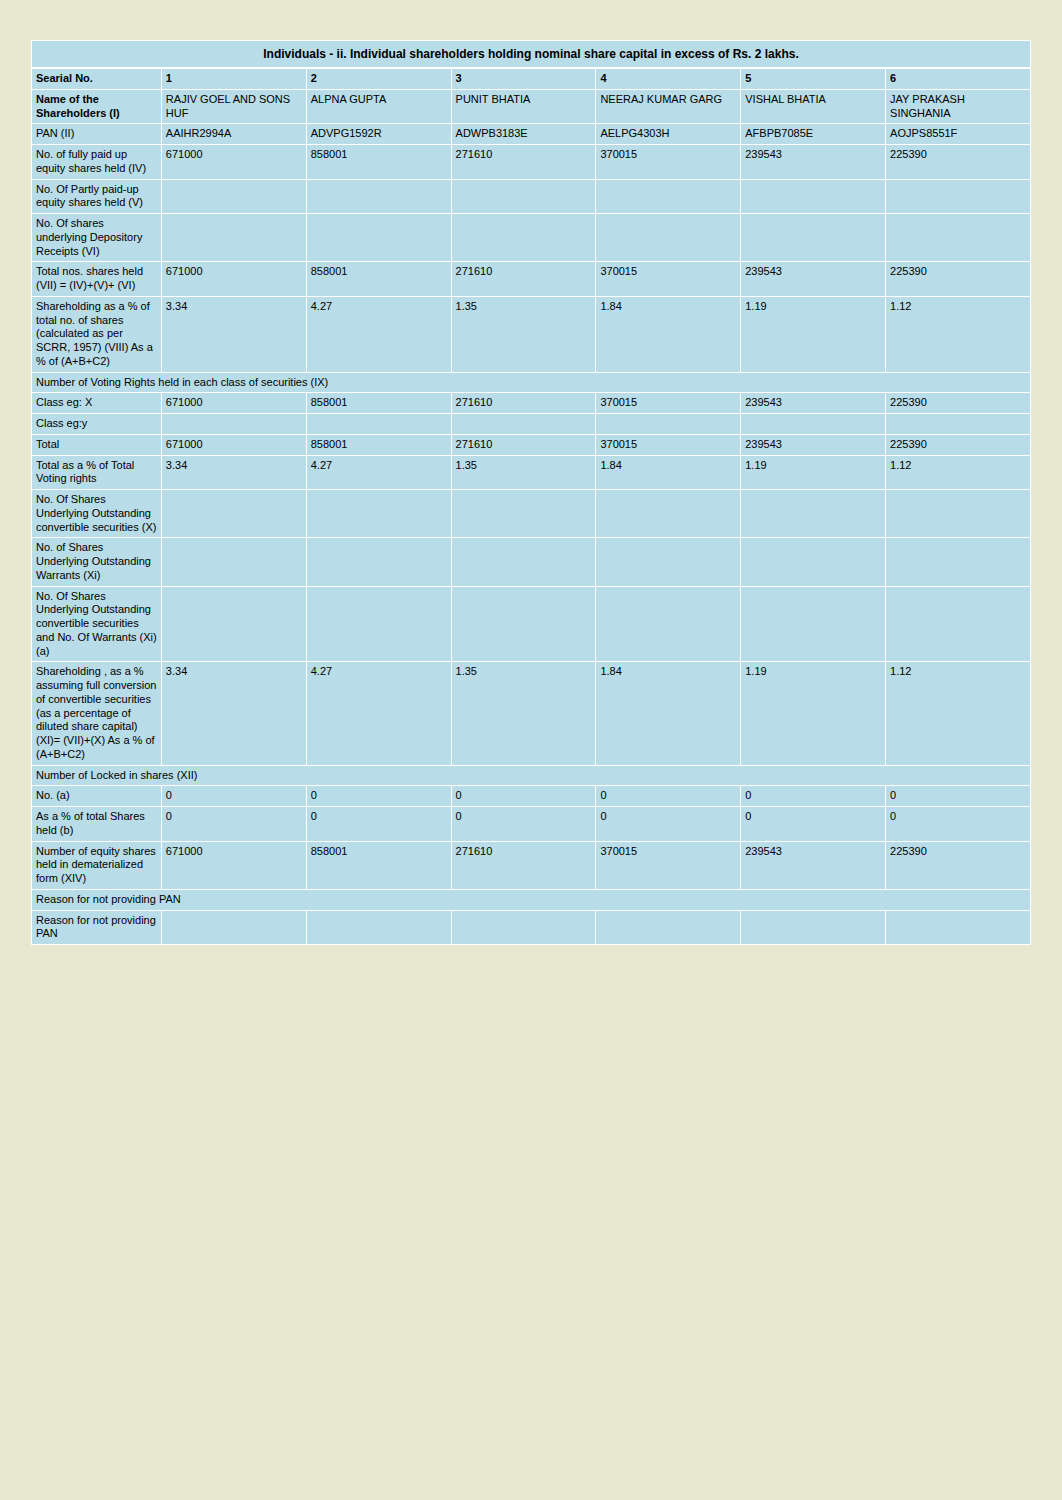Individuals - ii. Individual shareholders holding nominal share capital in excess of Rs. 2 lakhs.
| Searial No. | 1 | 2 | 3 | 4 | 5 | 6 |
| Name of the Shareholders (I) | RAJIV GOEL AND SONS HUF | ALPNA GUPTA | PUNIT BHATIA | NEERAJ KUMAR GARG | VISHAL BHATIA | JAY PRAKASH SINGHANIA |
| PAN (II) | AAIHR2994A | ADVPG1592R | ADWPB3183E | AELPG4303H | AFBPB7085E | AOJPS8551F |
| No. of fully paid up equity shares held (IV) | 671000 | 858001 | 271610 | 370015 | 239543 | 225390 |
| No. Of Partly paid-up equity shares held (V) | | | | | | |
| No. Of shares underlying Depository Receipts (VI) | | | | | | |
| Total nos. shares held (VII) = (IV)+(V)+ (VI) | 671000 | 858001 | 271610 | 370015 | 239543 | 225390 |
| Shareholding as a % of total no. of shares (calculated as per SCRR, 1957) (VIII) As a % of (A+B+C2) | 3.34 | 4.27 | 1.35 | 1.84 | 1.19 | 1.12 |
| Number of Voting Rights held in each class of securities (IX) |
| Class eg: X | 671000 | 858001 | 271610 | 370015 | 239543 | 225390 |
| Class eg:y | | | | | | |
| Total | 671000 | 858001 | 271610 | 370015 | 239543 | 225390 |
| Total as a % of Total Voting rights | 3.34 | 4.27 | 1.35 | 1.84 | 1.19 | 1.12 |
| No. Of Shares Underlying Outstanding convertible securities (X) | | | | | | |
| No. of Shares Underlying Outstanding Warrants (Xi) | | | | | | |
| No. Of Shares Underlying Outstanding convertible securities and No. Of Warrants (Xi) (a) | | | | | | |
| Shareholding , as a % assuming full conversion of convertible securities (as a percentage of diluted share capital) (XI)= (VII)+(X) As a % of (A+B+C2) | 3.34 | 4.27 | 1.35 | 1.84 | 1.19 | 1.12 |
| Number of Locked in shares (XII) |
| No. (a) | 0 | 0 | 0 | 0 | 0 | 0 |
| As a % of total Shares held (b) | 0 | 0 | 0 | 0 | 0 | 0 |
| Number of equity shares held in dematerialized form (XIV) | 671000 | 858001 | 271610 | 370015 | 239543 | 225390 |
| Reason for not providing PAN |
| Reason for not providing PAN | | | | | | |